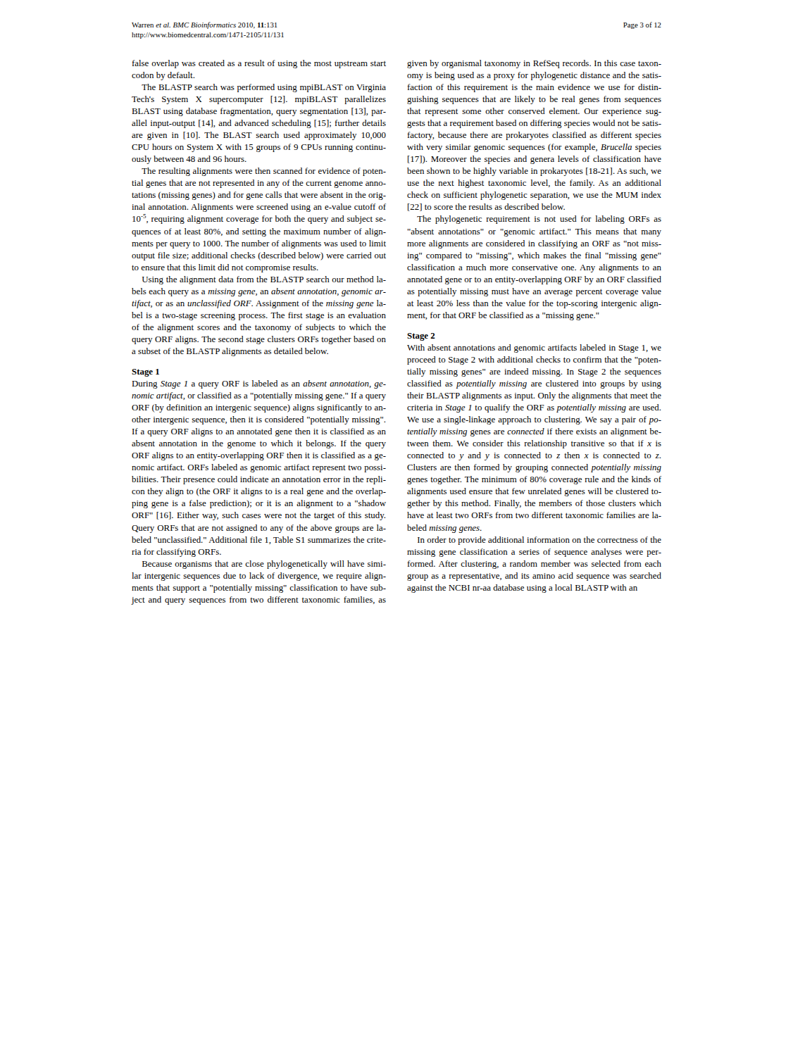Warren et al. BMC Bioinformatics 2010, 11:131
http://www.biomedcentral.com/1471-2105/11/131
Page 3 of 12
false overlap was created as a result of using the most upstream start codon by default.
The BLASTP search was performed using mpiBLAST on Virginia Tech's System X supercomputer [12]. mpiBLAST parallelizes BLAST using database fragmentation, query segmentation [13], parallel input-output [14], and advanced scheduling [15]; further details are given in [10]. The BLAST search used approximately 10,000 CPU hours on System X with 15 groups of 9 CPUs running continuously between 48 and 96 hours.
The resulting alignments were then scanned for evidence of potential genes that are not represented in any of the current genome annotations (missing genes) and for gene calls that were absent in the original annotation. Alignments were screened using an e-value cutoff of 10-5, requiring alignment coverage for both the query and subject sequences of at least 80%, and setting the maximum number of alignments per query to 1000. The number of alignments was used to limit output file size; additional checks (described below) were carried out to ensure that this limit did not compromise results.
Using the alignment data from the BLASTP search our method labels each query as a missing gene, an absent annotation, genomic artifact, or as an unclassified ORF. Assignment of the missing gene label is a two-stage screening process. The first stage is an evaluation of the alignment scores and the taxonomy of subjects to which the query ORF aligns. The second stage clusters ORFs together based on a subset of the BLASTP alignments as detailed below.
Stage 1
During Stage 1 a query ORF is labeled as an absent annotation, genomic artifact, or classified as a "potentially missing gene." If a query ORF (by definition an intergenic sequence) aligns significantly to another intergenic sequence, then it is considered "potentially missing". If a query ORF aligns to an annotated gene then it is classified as an absent annotation in the genome to which it belongs. If the query ORF aligns to an entity-overlapping ORF then it is classified as a genomic artifact. ORFs labeled as genomic artifact represent two possibilities. Their presence could indicate an annotation error in the replicon they align to (the ORF it aligns to is a real gene and the overlapping gene is a false prediction); or it is an alignment to a "shadow ORF" [16]. Either way, such cases were not the target of this study. Query ORFs that are not assigned to any of the above groups are labeled "unclassified." Additional file 1, Table S1 summarizes the criteria for classifying ORFs.
Because organisms that are close phylogenetically will have similar intergenic sequences due to lack of divergence, we require alignments that support a "potentially missing" classification to have subject and query sequences from two different taxonomic families, as given by organismal taxonomy in RefSeq records. In this case taxonomy is being used as a proxy for phylogenetic distance and the satisfaction of this requirement is the main evidence we use for distinguishing sequences that are likely to be real genes from sequences that represent some other conserved element. Our experience suggests that a requirement based on differing species would not be satisfactory, because there are prokaryotes classified as different species with very similar genomic sequences (for example, Brucella species [17]). Moreover the species and genera levels of classification have been shown to be highly variable in prokaryotes [18-21]. As such, we use the next highest taxonomic level, the family. As an additional check on sufficient phylogenetic separation, we use the MUM index [22] to score the results as described below.
The phylogenetic requirement is not used for labeling ORFs as "absent annotations" or "genomic artifact." This means that many more alignments are considered in classifying an ORF as "not missing" compared to "missing", which makes the final "missing gene" classification a much more conservative one. Any alignments to an annotated gene or to an entity-overlapping ORF by an ORF classified as potentially missing must have an average percent coverage value at least 20% less than the value for the top-scoring intergenic alignment, for that ORF be classified as a "missing gene."
Stage 2
With absent annotations and genomic artifacts labeled in Stage 1, we proceed to Stage 2 with additional checks to confirm that the "potentially missing genes" are indeed missing. In Stage 2 the sequences classified as potentially missing are clustered into groups by using their BLASTP alignments as input. Only the alignments that meet the criteria in Stage 1 to qualify the ORF as potentially missing are used. We use a single-linkage approach to clustering. We say a pair of potentially missing genes are connected if there exists an alignment between them. We consider this relationship transitive so that if x is connected to y and y is connected to z then x is connected to z. Clusters are then formed by grouping connected potentially missing genes together. The minimum of 80% coverage rule and the kinds of alignments used ensure that few unrelated genes will be clustered together by this method. Finally, the members of those clusters which have at least two ORFs from two different taxonomic families are labeled missing genes.
In order to provide additional information on the correctness of the missing gene classification a series of sequence analyses were performed. After clustering, a random member was selected from each group as a representative, and its amino acid sequence was searched against the NCBI nr-aa database using a local BLASTP with an